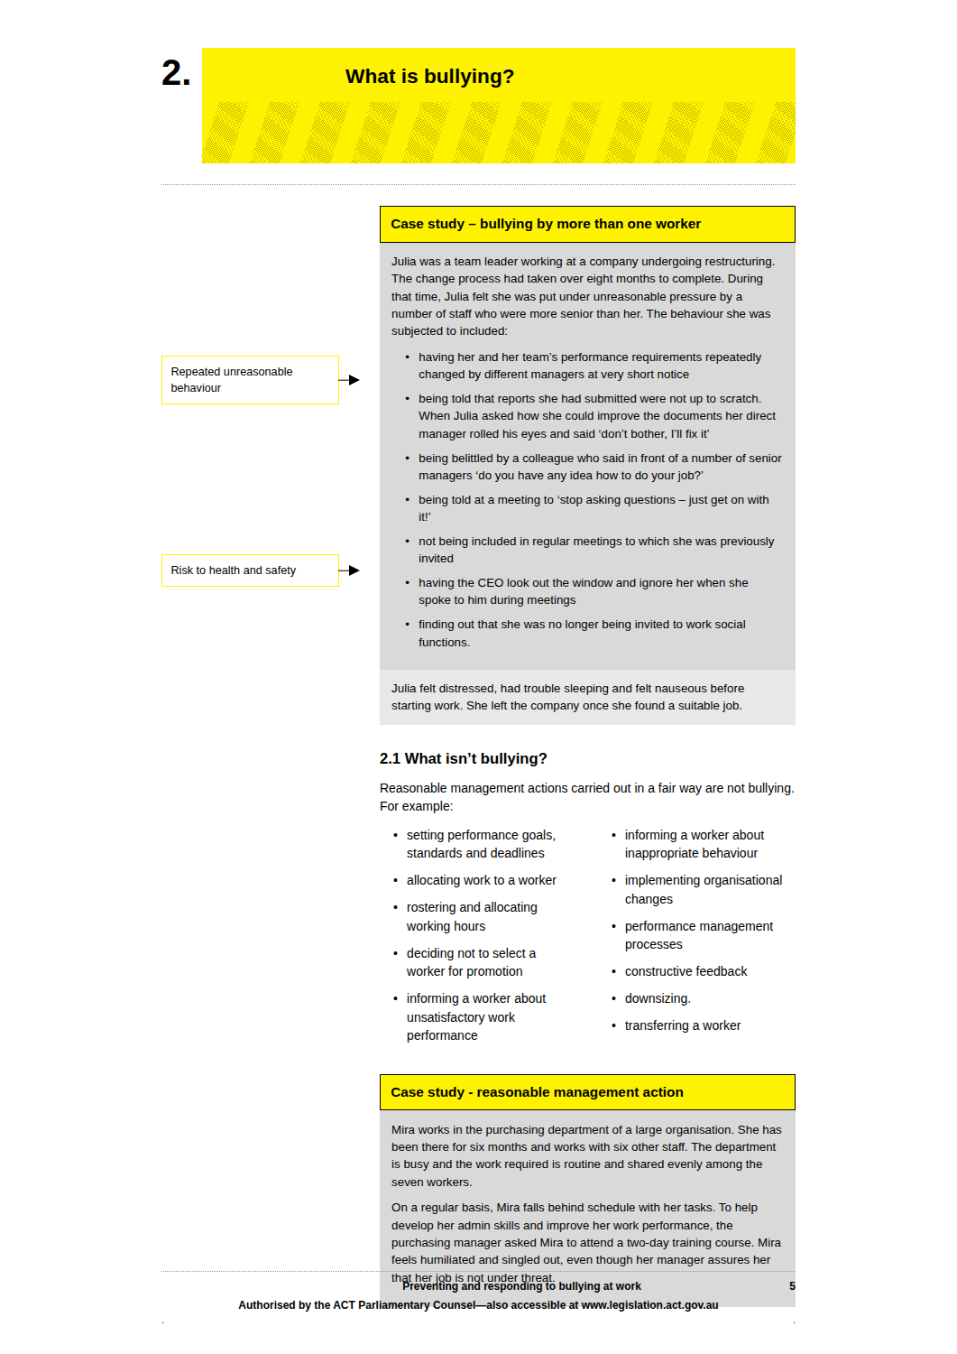2.
What is bullying?
Repeated unreasonable behaviour
Risk to health and safety
Case study – bullying by more than one worker
Julia was a team leader working at a company undergoing restructuring. The change process had taken over eight months to complete. During that time, Julia felt she was put under unreasonable pressure by a number of staff who were more senior than her. The behaviour she was subjected to included:
having her and her team’s performance requirements repeatedly changed by different managers at very short notice
being told that reports she had submitted were not up to scratch. When Julia asked how she could improve the documents her direct manager rolled his eyes and said ‘don’t bother, I’ll fix it’
being belittled by a colleague who said in front of a number of senior managers ‘do you have any idea how to do your job?’
being told at a meeting to ‘stop asking questions – just get on with it!’
not being included in regular meetings to which she was previously invited
having the CEO look out the window and ignore her when she spoke to him during meetings
finding out that she was no longer being invited to work social functions.
Julia felt distressed, had trouble sleeping and felt nauseous before starting work. She left the company once she found a suitable job.
2.1 What isn’t bullying?
Reasonable management actions carried out in a fair way are not bullying. For example:
setting performance goals, standards and deadlines
allocating work to a worker
rostering and allocating working hours
deciding not to select a worker for promotion
informing a worker about unsatisfactory work performance
informing a worker about inappropriate behaviour
implementing organisational changes
performance management processes
constructive feedback
downsizing.
transferring a worker
Case study - reasonable management action
Mira works in the purchasing department of a large organisation. She has been there for six months and works with six other staff. The department is busy and the work required is routine and shared evenly among the seven workers.
On a regular basis, Mira falls behind schedule with her tasks. To help develop her admin skills and improve her work performance, the purchasing manager asked Mira to attend a two-day training course. Mira feels humiliated and singled out, even though her manager assures her that her job is not under threat.
Preventing and responding to bullying at work 5
Authorised by the ACT Parliamentary Counsel—also accessible at www.legislation.act.gov.au
. .